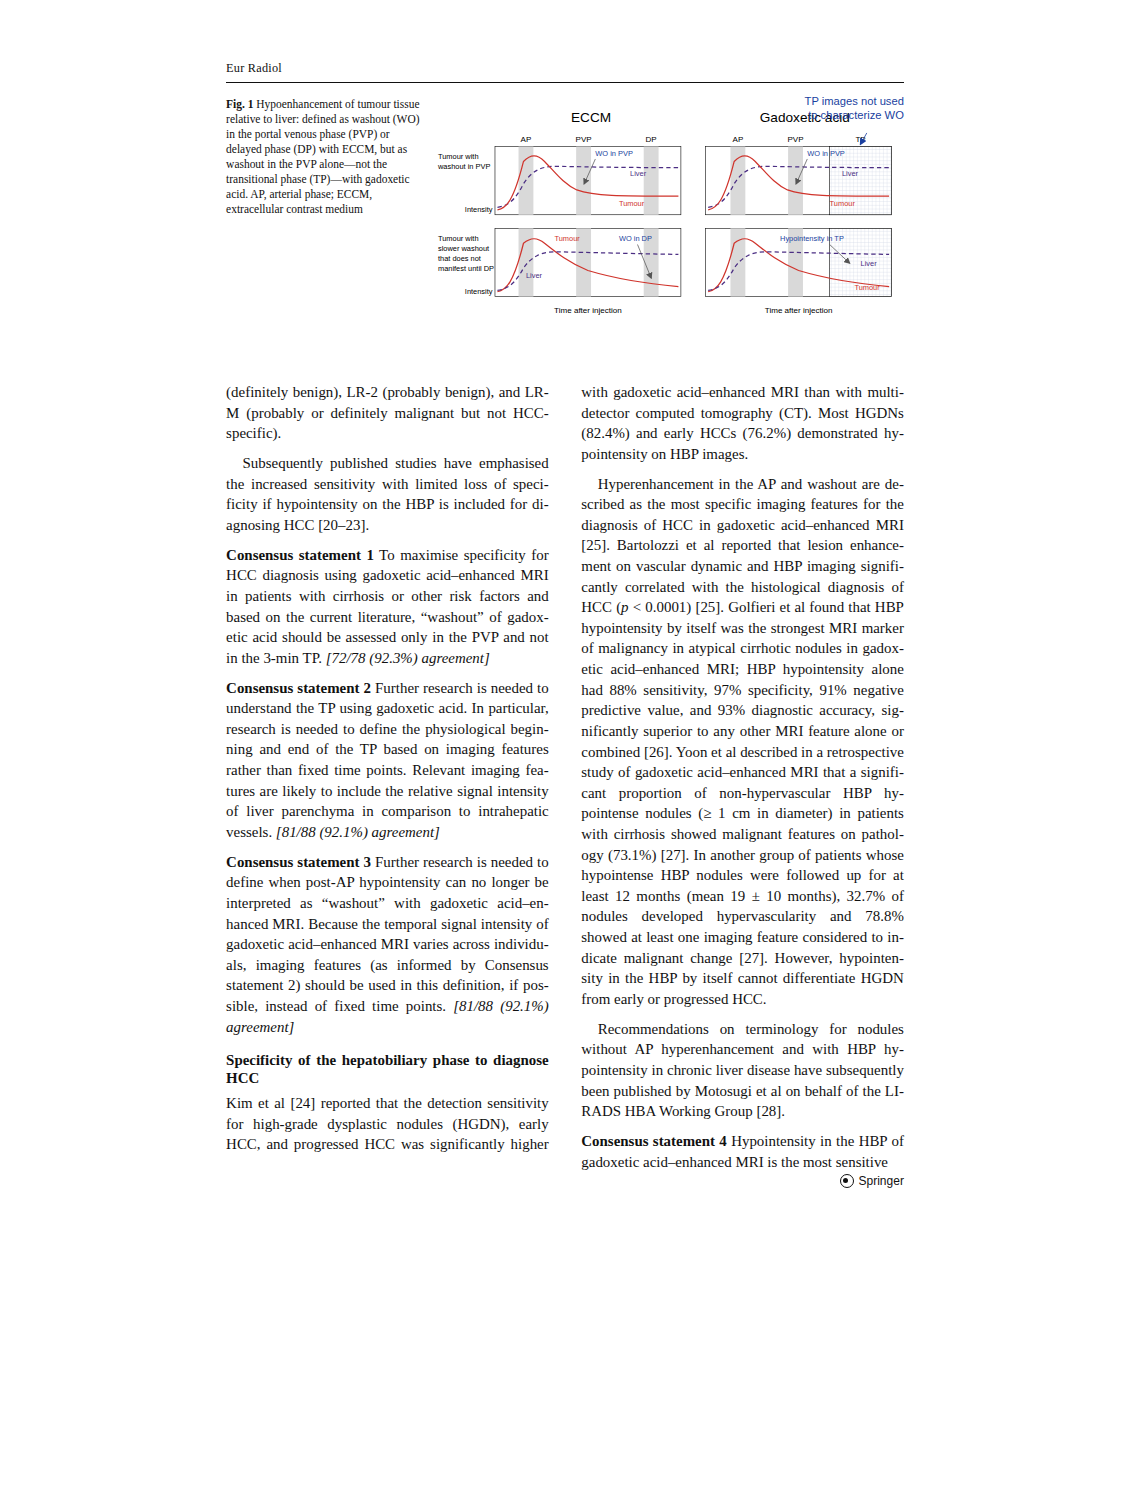Eur Radiol
Fig. 1 Hypoenhancement of tumour tissue relative to liver: defined as washout (WO) in the portal venous phase (PVP) or delayed phase (DP) with ECCM, but as washout in the PVP alone—not the transitional phase (TP)—with gadoxetic acid. AP, arterial phase; ECCM, extracellular contrast medium
TP images not used
to characterize WO
ECCM Gadoxetic acid AP PVP DP AP PVP TP Tumour with washout in PVP Tumour with slower washout that does not manifest until DP WO in PVP Liver Tumour Intensity WO in PVP Liver Tumour Tumour Liver WO in DP Intensity Hypointensity in TP Liver Tumour Time after injection Time after injection
(definitely benign), LR-2 (probably benign), and LR-M (probably or definitely malignant but not HCC-specific).
Subsequently published studies have emphasised the increased sensitivity with limited loss of specificity if hypointensity on the HBP is included for diagnosing HCC [20–23].
Consensus statement 1 To maximise specificity for HCC diagnosis using gadoxetic acid–enhanced MRI in patients with cirrhosis or other risk factors and based on the current literature, “washout” of gadoxetic acid should be assessed only in the PVP and not in the 3-min TP. [72/78 (92.3%) agreement]
Consensus statement 2 Further research is needed to understand the TP using gadoxetic acid. In particular, research is needed to define the physiological beginning and end of the TP based on imaging features rather than fixed time points. Relevant imaging features are likely to include the relative signal intensity of liver parenchyma in comparison to intrahepatic vessels. [81/88 (92.1%) agreement]
Consensus statement 3 Further research is needed to define when post-AP hypointensity can no longer be interpreted as “washout” with gadoxetic acid–enhanced MRI. Because the temporal signal intensity of gadoxetic acid–enhanced MRI varies across individuals, imaging features (as informed by Consensus statement 2) should be used in this definition, if possible, instead of fixed time points. [81/88 (92.1%) agreement]
Specificity of the hepatobiliary phase to diagnose HCC
Kim et al [24] reported that the detection sensitivity for high-grade dysplastic nodules (HGDN), early HCC, and progressed HCC was significantly higher with gadoxetic acid–enhanced MRI than with multidetector computed tomography (CT). Most HGDNs (82.4%) and early HCCs (76.2%) demonstrated hypointensity on HBP images.
Hyperenhancement in the AP and washout are described as the most specific imaging features for the diagnosis of HCC in gadoxetic acid–enhanced MRI [25]. Bartolozzi et al reported that lesion enhancement on vascular dynamic and HBP imaging significantly correlated with the histological diagnosis of HCC (p < 0.0001) [25]. Golfieri et al found that HBP hypointensity by itself was the strongest MRI marker of malignancy in atypical cirrhotic nodules in gadoxetic acid–enhanced MRI; HBP hypointensity alone had 88% sensitivity, 97% specificity, 91% negative predictive value, and 93% diagnostic accuracy, significantly superior to any other MRI feature alone or combined [26]. Yoon et al described in a retrospective study of gadoxetic acid–enhanced MRI that a significant proportion of non-hypervascular HBP hypointense nodules (≥ 1 cm in diameter) in patients with cirrhosis showed malignant features on pathology (73.1%) [27]. In another group of patients whose hypointense HBP nodules were followed up for at least 12 months (mean 19 ± 10 months), 32.7% of nodules developed hypervascularity and 78.8% showed at least one imaging feature considered to indicate malignant change [27]. However, hypointensity in the HBP by itself cannot differentiate HGDN from early or progressed HCC.
Recommendations on terminology for nodules without AP hyperenhancement and with HBP hypointensity in chronic liver disease have subsequently been published by Motosugi et al on behalf of the LI-RADS HBA Working Group [28].
Consensus statement 4 Hypointensity in the HBP of gadoxetic acid–enhanced MRI is the most sensitive
Springer